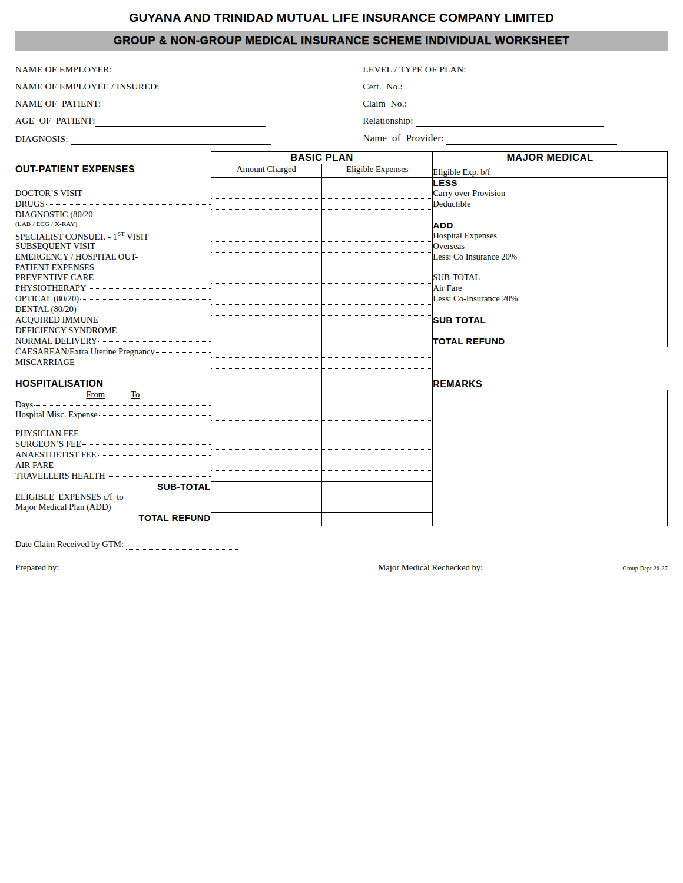GUYANA AND TRINIDAD MUTUAL LIFE INSURANCE COMPANY LIMITED
GROUP & NON-GROUP MEDICAL INSURANCE SCHEME INDIVIDUAL WORKSHEET
| NAME OF EMPLOYER: | LEVEL / TYPE OF PLAN: |
| NAME OF EMPLOYEE / INSURED: | Cert. No.: |
| NAME OF PATIENT: | Claim No.: |
| AGE OF PATIENT: | Relationship: |
| DIAGNOSIS: | Name of Provider: |
| | BASIC PLAN | MAJOR MEDICAL |
| OUT-PATIENT EXPENSES | Amount Charged | Eligible Expenses | Eligible Exp. b/f | |
| | | | LESS | |
| DOCTOR’S VISIT | | | Carry over Provision | |
| DRUGS | | | Deductible | |
| DIAGNOSTIC (80/20 | | | | |
| (LAB / ECG / X-RAY) | | | ADD | |
| SPECIALIST CONSULT. - 1 ST VISIT | | | Hospital Expenses | |
| SUBSEQUENT VISIT | | | Overseas | |
| EMERGENCY / HOSPITAL OUT- | | | Less: Co Insurance 20% | |
| PATIENT EXPENSES | | | | |
| PREVENTIVE CARE | | | SUB-TOTAL | |
| PHYSIOTHERAPY | | | Air Fare | |
| OPTICAL (80/20) | | | Less: Co-Insurance 20% | |
| DENTAL (80/20) | | | | |
| ACQUIRED IMMUNE | | | SUB TOTAL | |
| DEFICIENCY SYNDROME | | | | |
| NORMAL DELIVERY | | | TOTAL REFUND | |
| CAESAREAN/Extra Uterine Pregnancy | | | | |
| MISCARRIAGE | | | | |
| HOSPITALISATION | | | REMARKS |
| From To | | | | |
| Days | | | | |
| Hospital Misc. Expense | | | | |
| PHYSICIAN FEE | | | | |
| SURGEON’S FEE | | | | |
| ANAESTHETIST FEE | | | | |
| AIR FARE | | | | |
| TRAVELLERS HEALTH | | | | |
| SUB-TOTAL | | | | |
| ELIGIBLE EXPENSES c/f to | | | | |
| Major Medical Plan (ADD) | | | | |
| TOTAL REFUND | | | | |
Date Claim Received by GTM:
Prepared by: Major Medical Rechecked by: Group Dept 26-27